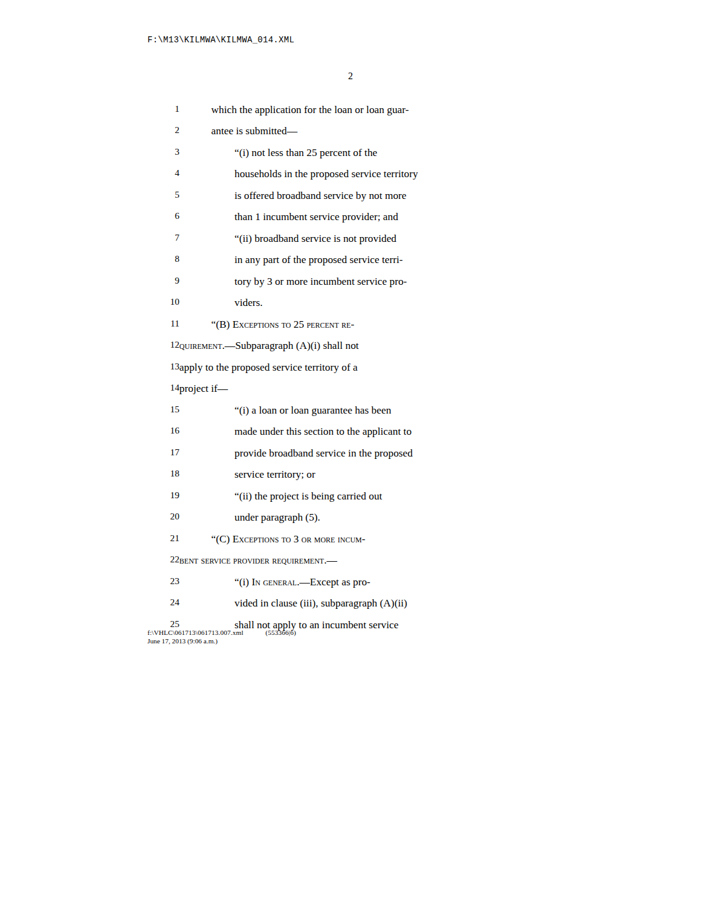F:\M13\KILMWA\KILMWA_014.XML
2
| 1 | which the application for the loan or loan guar- |
| 2 | antee is submitted— |
| 3 | “(i) not less than 25 percent of the |
| 4 | households in the proposed service territory |
| 5 | is offered broadband service by not more |
| 6 | than 1 incumbent service provider; and |
| 7 | “(ii) broadband service is not provided |
| 8 | in any part of the proposed service terri- |
| 9 | tory by 3 or more incumbent service pro- |
| 10 | viders. |
| 11 | “(B) Exceptions to 25 percent re- |
| 12 | quirement. —Subparagraph (A)(i) shall not |
| 13 | apply to the proposed service territory of a |
| 14 | project if— |
| 15 | “(i) a loan or loan guarantee has been |
| 16 | made under this section to the applicant to |
| 17 | provide broadband service in the proposed |
| 18 | service territory; or |
| 19 | “(ii) the project is being carried out |
| 20 | under paragraph (5). |
| 21 | “(C) Exceptions to 3 or more incum- |
| 22 | bent service provider requirement. — |
| 23 | “(i) In general. —Except as pro- |
| 24 | vided in clause (iii), subparagraph (A)(ii) |
| 25 | shall not apply to an incumbent service |
f:\VHLC\061713\061713.007.xml (553366|6)
June 17, 2013 (9:06 a.m.)